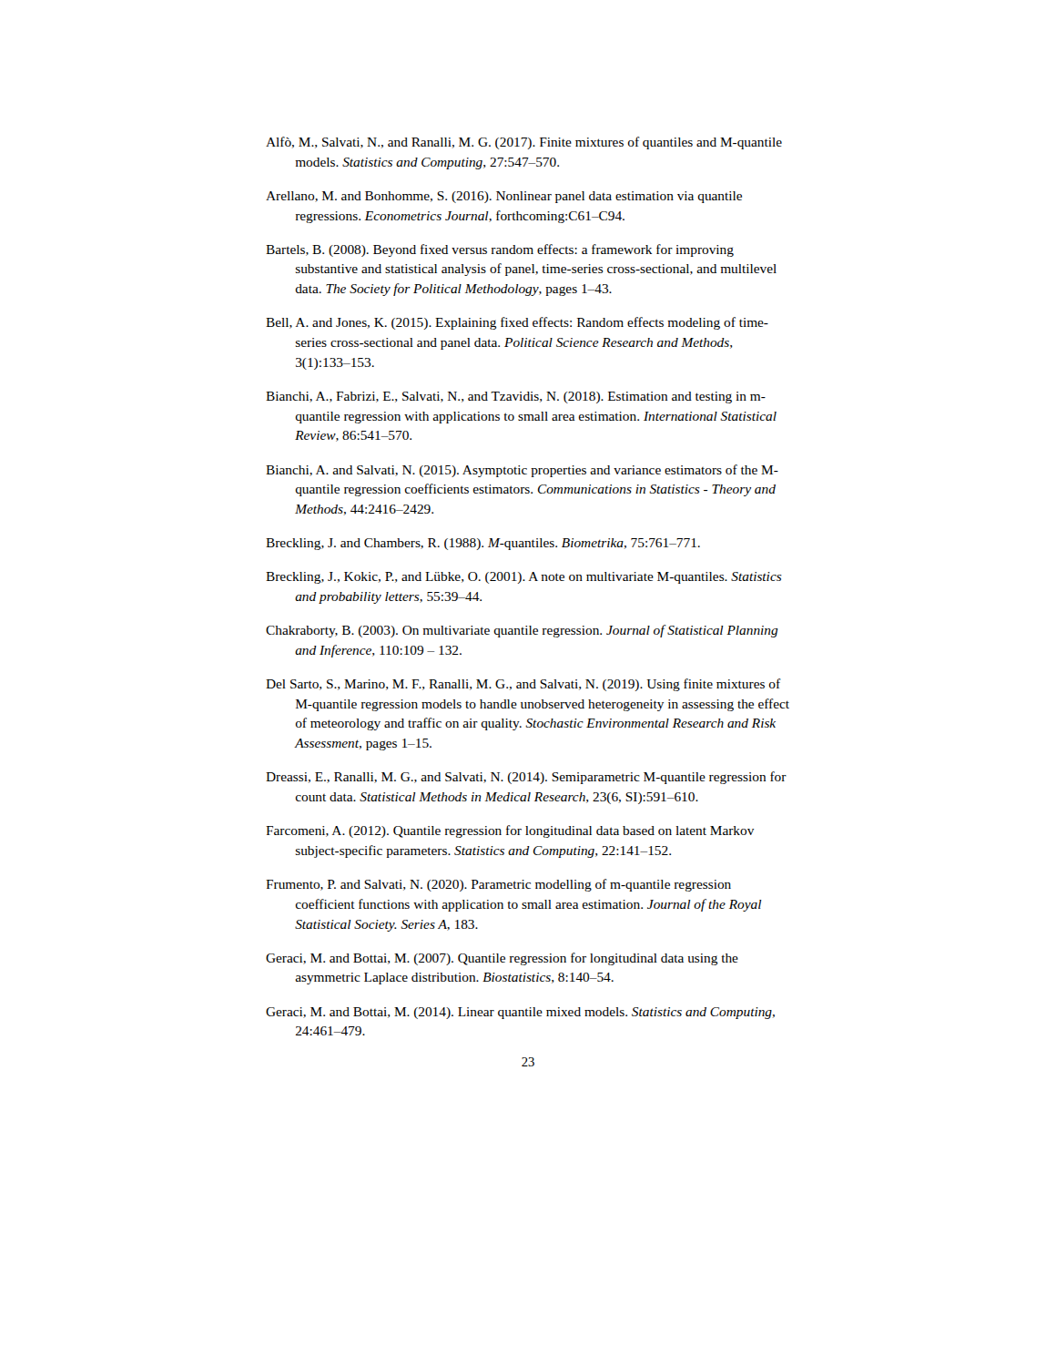Alfò, M., Salvati, N., and Ranalli, M. G. (2017). Finite mixtures of quantiles and M-quantile models. Statistics and Computing, 27:547–570.
Arellano, M. and Bonhomme, S. (2016). Nonlinear panel data estimation via quantile regressions. Econometrics Journal, forthcoming:C61–C94.
Bartels, B. (2008). Beyond fixed versus random effects: a framework for improving substantive and statistical analysis of panel, time-series cross-sectional, and multilevel data. The Society for Political Methodology, pages 1–43.
Bell, A. and Jones, K. (2015). Explaining fixed effects: Random effects modeling of time-series cross-sectional and panel data. Political Science Research and Methods, 3(1):133–153.
Bianchi, A., Fabrizi, E., Salvati, N., and Tzavidis, N. (2018). Estimation and testing in m-quantile regression with applications to small area estimation. International Statistical Review, 86:541–570.
Bianchi, A. and Salvati, N. (2015). Asymptotic properties and variance estimators of the M-quantile regression coefficients estimators. Communications in Statistics - Theory and Methods, 44:2416–2429.
Breckling, J. and Chambers, R. (1988). M-quantiles. Biometrika, 75:761–771.
Breckling, J., Kokic, P., and Lübke, O. (2001). A note on multivariate M-quantiles. Statistics and probability letters, 55:39–44.
Chakraborty, B. (2003). On multivariate quantile regression. Journal of Statistical Planning and Inference, 110:109 – 132.
Del Sarto, S., Marino, M. F., Ranalli, M. G., and Salvati, N. (2019). Using finite mixtures of M-quantile regression models to handle unobserved heterogeneity in assessing the effect of meteorology and traffic on air quality. Stochastic Environmental Research and Risk Assessment, pages 1–15.
Dreassi, E., Ranalli, M. G., and Salvati, N. (2014). Semiparametric M-quantile regression for count data. Statistical Methods in Medical Research, 23(6, SI):591–610.
Farcomeni, A. (2012). Quantile regression for longitudinal data based on latent Markov subject-specific parameters. Statistics and Computing, 22:141–152.
Frumento, P. and Salvati, N. (2020). Parametric modelling of m-quantile regression coefficient functions with application to small area estimation. Journal of the Royal Statistical Society. Series A, 183.
Geraci, M. and Bottai, M. (2007). Quantile regression for longitudinal data using the asymmetric Laplace distribution. Biostatistics, 8:140–54.
Geraci, M. and Bottai, M. (2014). Linear quantile mixed models. Statistics and Computing, 24:461–479.
23